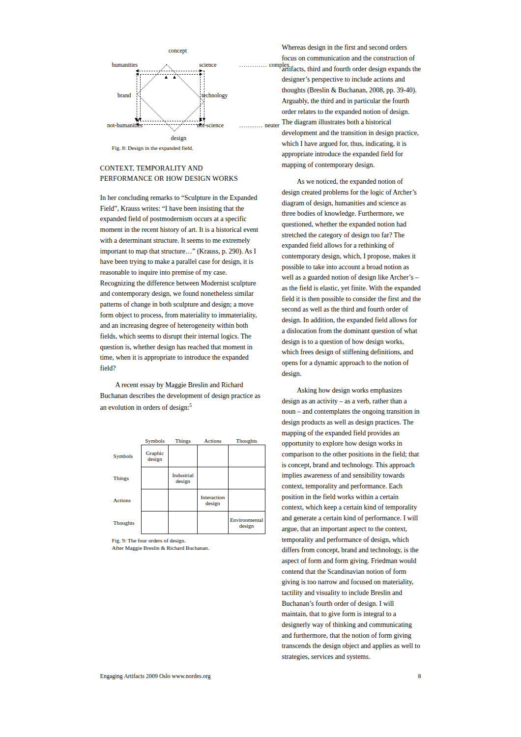concept humanities science ............. complex brand technology not-humanities not-science ........... neuter design
Fig. 8: Design in the expanded field.
CONTEXT, TEMPORALITY AND
PERFORMANCE OR HOW DESIGN WORKS
In her concluding remarks to “Sculpture in the Expanded Field”, Krauss writes: “I have been insisting that the expanded field of postmodernism occurs at a specific moment in the recent history of art. It is a historical event with a determinant structure. It seems to me extremely important to map that structure…” (Krauss, p. 290). As I have been trying to make a parallel case for design, it is reasonable to inquire into premise of my case. Recognizing the difference between Modernist sculpture and contemporary design, we found nonetheless similar patterns of change in both sculpture and design; a move form object to process, from materiality to immateriality, and an increasing degree of heterogeneity within both fields, which seems to disrupt their internal logics. The question is, whether design has reached that moment in time, when it is appropriate to introduce the expanded field?
A recent essay by Maggie Breslin and Richard Buchanan describes the development of design practice as an evolution in orders of design:5
| | Symbols | Things | Actions | Thoughts |
| --- | --- | --- | --- | --- |
| Symbols | Graphic design | | | |
| Things | | Industrial design | | |
| Actions | | | Interaction design | |
| Thoughts | | | | Environmental design |
Fig. 9: The four orders of design.
After Maggie Breslin & Richard Buchanan.
Whereas design in the first and second orders focus on communication and the construction of artifacts, third and fourth order design expands the designer’s perspective to include actions and thoughts (Breslin & Buchanan, 2008, pp. 39-40). Arguably, the third and in particular the fourth order relates to the expanded notion of design. The diagram illustrates both a historical development and the transition in design practice, which I have argued for, thus, indicating, it is appropriate introduce the expanded field for mapping of contemporary design.
As we noticed, the expanded notion of design created problems for the logic of Archer’s diagram of design, humanities and science as three bodies of knowledge. Furthermore, we questioned, whether the expanded notion had stretched the category of design too far? The expanded field allows for a rethinking of contemporary design, which, I propose, makes it possible to take into account a broad notion as well as a guarded notion of design like Archer’s – as the field is elastic, yet finite. With the expanded field it is then possible to consider the first and the second as well as the third and fourth order of design. In addition, the expanded field allows for a dislocation from the dominant question of what design is to a question of how design works, which frees design of stiffening definitions, and opens for a dynamic approach to the notion of design.
Asking how design works emphasizes design as an activity – as a verb, rather than a noun – and contemplates the ongoing transition in design products as well as design practices. The mapping of the expanded field provides an opportunity to explore how design works in comparison to the other positions in the field; that is concept, brand and technology. This approach implies awareness of and sensibility towards context, temporality and performance. Each position in the field works within a certain context, which keep a certain kind of temporality and generate a certain kind of performance. I will argue, that an important aspect to the context, temporality and performance of design, which differs from concept, brand and technology, is the aspect of form and form giving. Friedman would contend that the Scandinavian notion of form giving is too narrow and focused on materiality, tactility and visuality to include Breslin and Buchanan’s fourth order of design. I will maintain, that to give form is integral to a designerly way of thinking and communicating and furthermore, that the notion of form giving transcends the design object and applies as well to strategies, services and systems.
Engaging Artifacts 2009 Oslo www.nordes.org 8